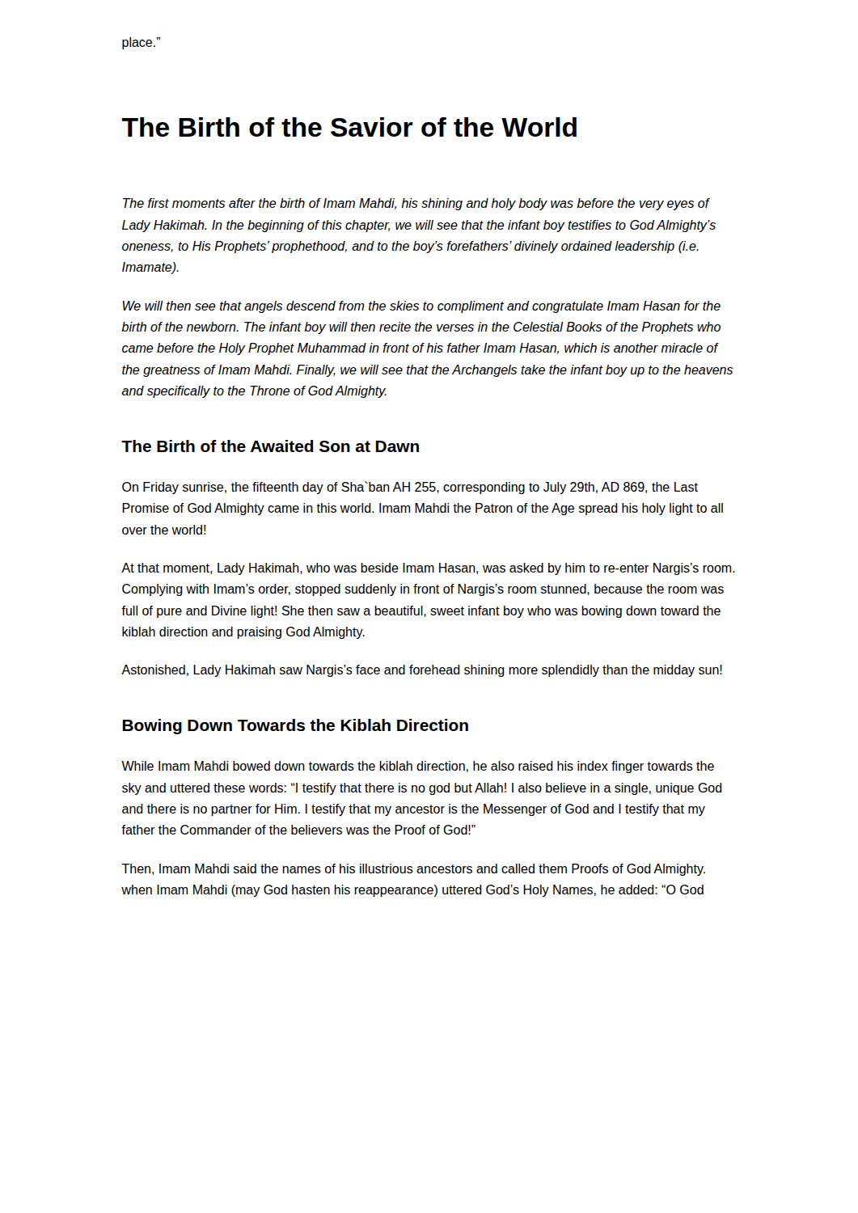place.”
The Birth of the Savior of the World
The first moments after the birth of Imam Mahdi, his shining and holy body was before the very eyes of Lady Hakimah. In the beginning of this chapter, we will see that the infant boy testifies to God Almighty’s oneness, to His Prophets’ prophethood, and to the boy’s forefathers’ divinely ordained leadership (i.e. Imamate).
We will then see that angels descend from the skies to compliment and congratulate Imam Hasan for the birth of the newborn. The infant boy will then recite the verses in the Celestial Books of the Prophets who came before the Holy Prophet Muhammad in front of his father Imam Hasan, which is another miracle of the greatness of Imam Mahdi. Finally, we will see that the Archangels take the infant boy up to the heavens and specifically to the Throne of God Almighty.
The Birth of the Awaited Son at Dawn
On Friday sunrise, the fifteenth day of Sha`ban AH 255, corresponding to July 29th, AD 869, the Last Promise of God Almighty came in this world. Imam Mahdi the Patron of the Age spread his holy light to all over the world!
At that moment, Lady Hakimah, who was beside Imam Hasan, was asked by him to re-enter Nargis’s room. Complying with Imam’s order, stopped suddenly in front of Nargis’s room stunned, because the room was full of pure and Divine light! She then saw a beautiful, sweet infant boy who was bowing down toward the kiblah direction and praising God Almighty.
Astonished, Lady Hakimah saw Nargis’s face and forehead shining more splendidly than the midday sun!
Bowing Down Towards the Kiblah Direction
While Imam Mahdi bowed down towards the kiblah direction, he also raised his index finger towards the sky and uttered these words: “I testify that there is no god but Allah! I also believe in a single, unique God and there is no partner for Him. I testify that my ancestor is the Messenger of God and I testify that my father the Commander of the believers was the Proof of God!”
Then, Imam Mahdi said the names of his illustrious ancestors and called them Proofs of God Almighty. when Imam Mahdi (may God hasten his reappearance) uttered God’s Holy Names, he added: “O God